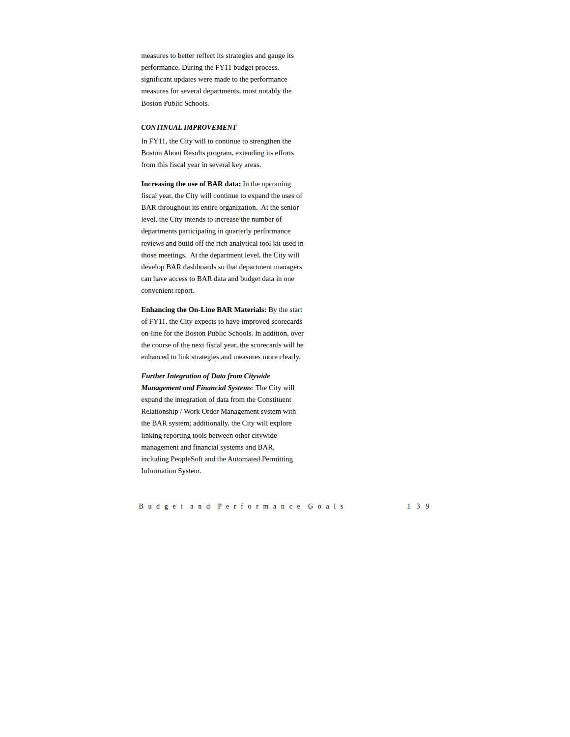measures to better reflect its strategies and gauge its performance. During the FY11 budget process, significant updates were made to the performance measures for several departments, most notably the Boston Public Schools.
CONTINUAL IMPROVEMENT
In FY11, the City will to continue to strengthen the Boston About Results program, extending its efforts from this fiscal year in several key areas.
Increasing the use of BAR data: In the upcoming fiscal year, the City will continue to expand the uses of BAR throughout its entire organization. At the senior level, the City intends to increase the number of departments participating in quarterly performance reviews and build off the rich analytical tool kit used in those meetings. At the department level, the City will develop BAR dashboards so that department managers can have access to BAR data and budget data in one convenient report.
Enhancing the On-Line BAR Materials: By the start of FY11, the City expects to have improved scorecards on-line for the Boston Public Schools. In addition, over the course of the next fiscal year, the scorecards will be enhanced to link strategies and measures more clearly.
Further Integration of Data from Citywide Management and Financial Systems: The City will expand the integration of data from the Constituent Relationship / Work Order Management system with the BAR system; additionally, the City will explore linking reporting tools between other citywide management and financial systems and BAR, including PeopleSoft and the Automated Permitting Information System.
B u d g e t a n d P e r f o r m a n c e G o a l s 1 3 9